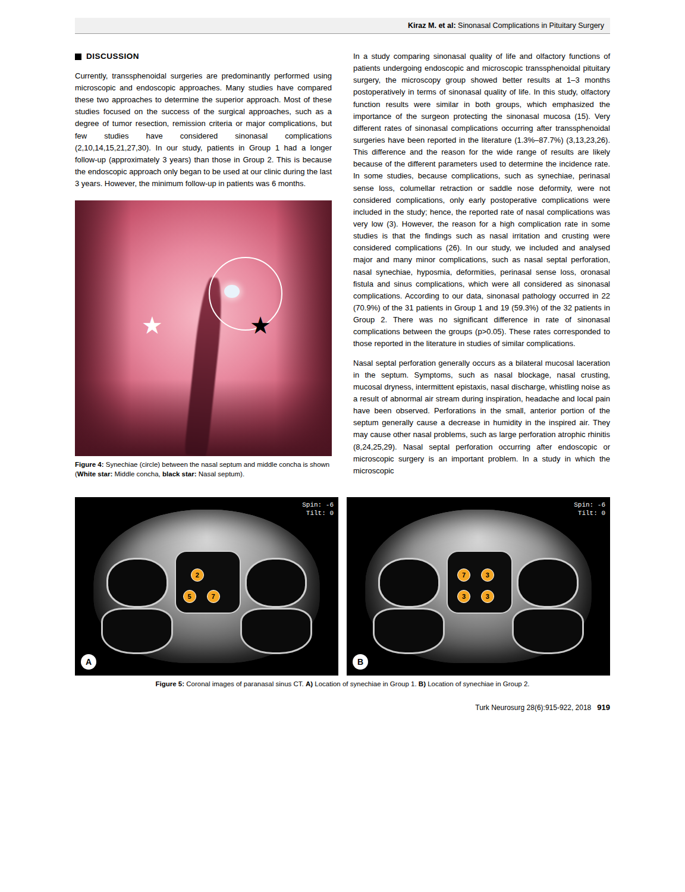Kiraz M. et al: Sinonasal Complications in Pituitary Surgery
DISCUSSION
Currently, transsphenoidal surgeries are predominantly performed using microscopic and endoscopic approaches. Many studies have compared these two approaches to determine the superior approach. Most of these studies focused on the success of the surgical approaches, such as a degree of tumor resection, remission criteria or major complications, but few studies have considered sinonasal complications (2,10,14,15,21,27,30). In our study, patients in Group 1 had a longer follow-up (approximately 3 years) than those in Group 2. This is because the endoscopic approach only began to be used at our clinic during the last 3 years. However, the minimum follow-up in patients was 6 months.
★
★
Figure 4: Synechiae (circle) between the nasal septum and middle concha is shown (White star: Middle concha, black star: Nasal septum).
In a study comparing sinonasal quality of life and olfactory functions of patients undergoing endoscopic and microscopic transsphenoidal pituitary surgery, the microscopy group showed better results at 1–3 months postoperatively in terms of sinonasal quality of life. In this study, olfactory function results were similar in both groups, which emphasized the importance of the surgeon protecting the sinonasal mucosa (15). Very different rates of sinonasal complications occurring after transsphenoidal surgeries have been reported in the literature (1.3%–87.7%) (3,13,23,26). This difference and the reason for the wide range of results are likely because of the different parameters used to determine the incidence rate. In some studies, because complications, such as synechiae, perinasal sense loss, columellar retraction or saddle nose deformity, were not considered complications, only early postoperative complications were included in the study; hence, the reported rate of nasal complications was very low (3). However, the reason for a high complication rate in some studies is that the findings such as nasal irritation and crusting were considered complications (26). In our study, we included and analysed major and many minor complications, such as nasal septal perforation, nasal synechiae, hyposmia, deformities, perinasal sense loss, oronasal fistula and sinus complications, which were all considered as sinonasal complications. According to our data, sinonasal pathology occurred in 22 (70.9%) of the 31 patients in Group 1 and 19 (59.3%) of the 32 patients in Group 2. There was no significant difference in rate of sinonasal complications between the groups (p>0.05). These rates corresponded to those reported in the literature in studies of similar complications.
Nasal septal perforation generally occurs as a bilateral mucosal laceration in the septum. Symptoms, such as nasal blockage, nasal crusting, mucosal dryness, intermittent epistaxis, nasal discharge, whistling noise as a result of abnormal air stream during inspiration, headache and local pain have been observed. Perforations in the small, anterior portion of the septum generally cause a decrease in humidity in the inspired air. They may cause other nasal problems, such as large perforation atrophic rhinitis (8,24,25,29). Nasal septal perforation occurring after endoscopic or microscopic surgery is an important problem. In a study in which the microscopic
2
5
7
Spin: -6
Tilt: 0
A
7
3
3
3
Spin: -6
Tilt: 0
B
Figure 5: Coronal images of paranasal sinus CT. A) Location of synechiae in Group 1. B) Location of synechiae in Group 2.
Turk Neurosurg 28(6):915-922, 2018 919